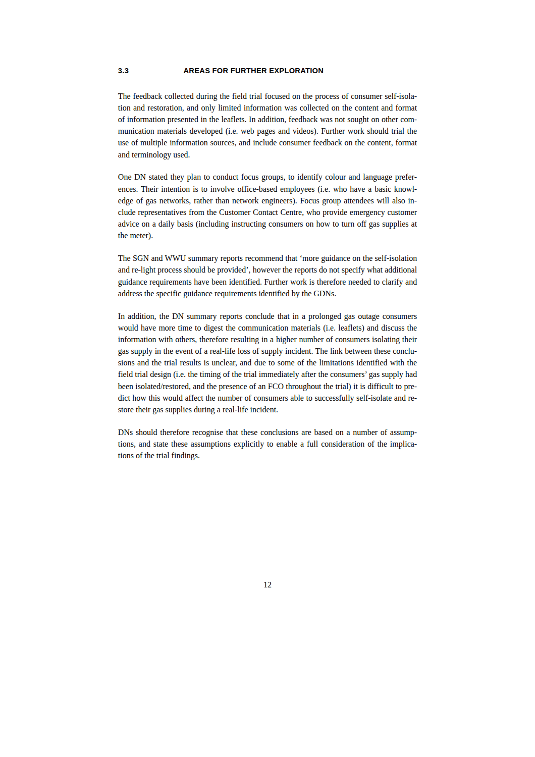3.3 AREAS FOR FURTHER EXPLORATION
The feedback collected during the field trial focused on the process of consumer self-isolation and restoration, and only limited information was collected on the content and format of information presented in the leaflets. In addition, feedback was not sought on other communication materials developed (i.e. web pages and videos). Further work should trial the use of multiple information sources, and include consumer feedback on the content, format and terminology used.
One DN stated they plan to conduct focus groups, to identify colour and language preferences. Their intention is to involve office-based employees (i.e. who have a basic knowledge of gas networks, rather than network engineers). Focus group attendees will also include representatives from the Customer Contact Centre, who provide emergency customer advice on a daily basis (including instructing consumers on how to turn off gas supplies at the meter).
The SGN and WWU summary reports recommend that ‘more guidance on the self-isolation and re-light process should be provided’, however the reports do not specify what additional guidance requirements have been identified. Further work is therefore needed to clarify and address the specific guidance requirements identified by the GDNs.
In addition, the DN summary reports conclude that in a prolonged gas outage consumers would have more time to digest the communication materials (i.e. leaflets) and discuss the information with others, therefore resulting in a higher number of consumers isolating their gas supply in the event of a real-life loss of supply incident. The link between these conclusions and the trial results is unclear, and due to some of the limitations identified with the field trial design (i.e. the timing of the trial immediately after the consumers’ gas supply had been isolated/restored, and the presence of an FCO throughout the trial) it is difficult to predict how this would affect the number of consumers able to successfully self-isolate and restore their gas supplies during a real-life incident.
DNs should therefore recognise that these conclusions are based on a number of assumptions, and state these assumptions explicitly to enable a full consideration of the implications of the trial findings.
12